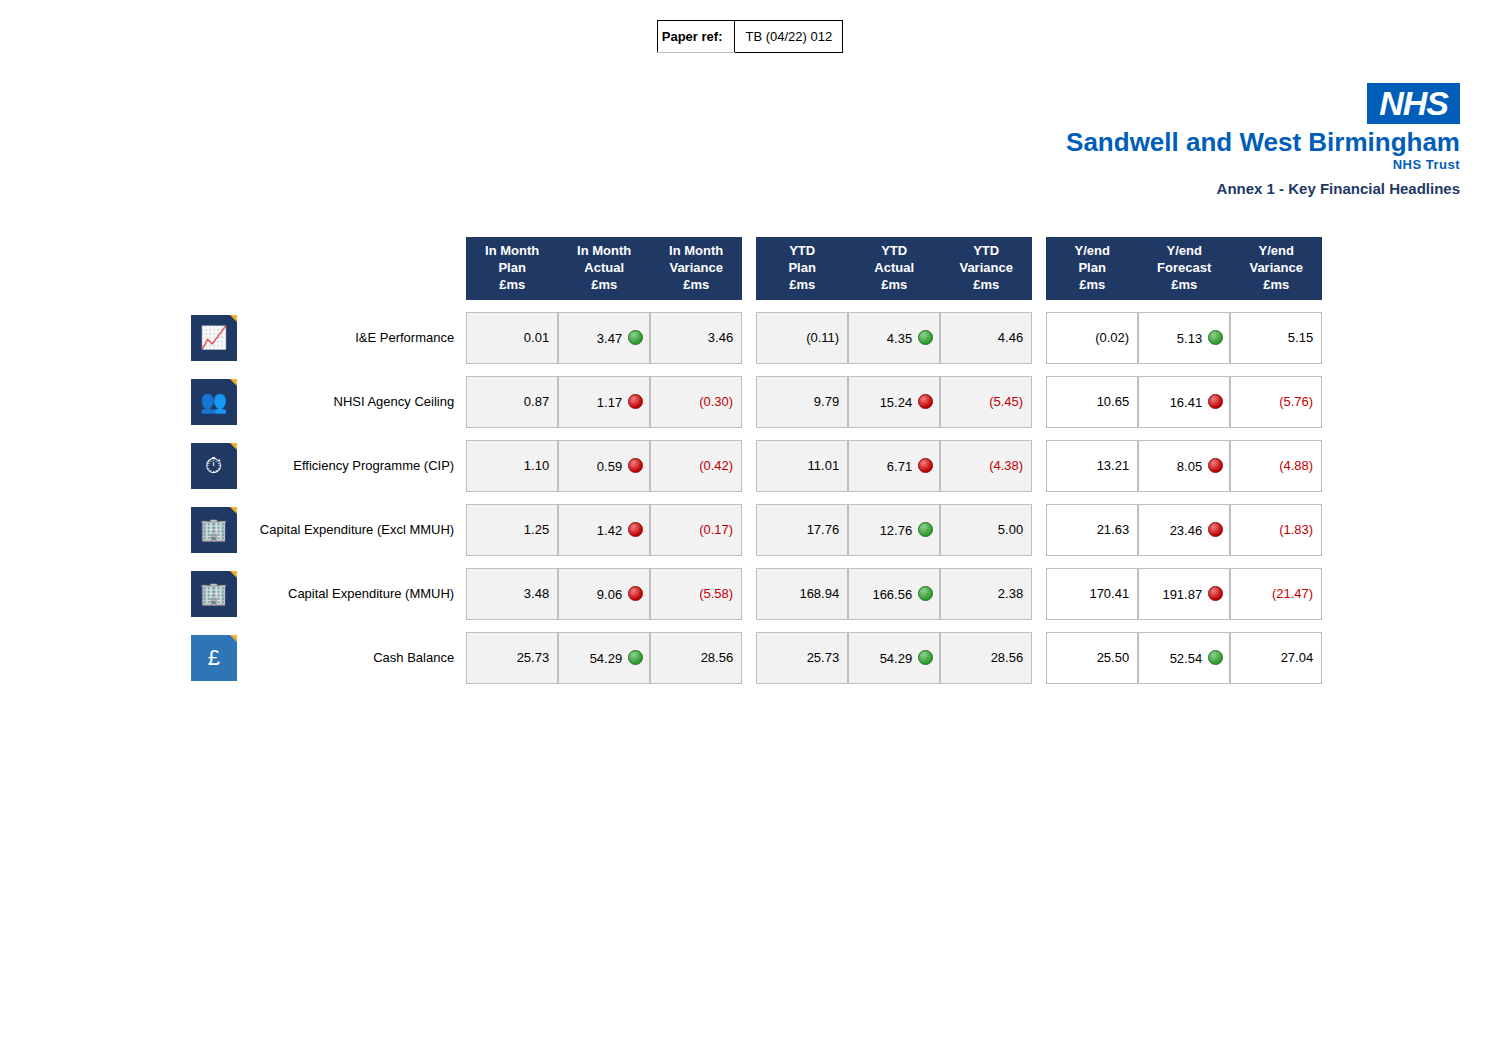| Paper ref: | TB (04/22) 012 |
NHS
Sandwell and West Birmingham
NHS Trust
Annex 1 - Key Financial Headlines
| | | In Month Plan £ms | In Month Actual £ms | In Month Variance £ms | | YTD Plan £ms | YTD Actual £ms | YTD Variance £ms | | Y/end Plan £ms | Y/end Forecast £ms | Y/end Variance £ms |
| --- | --- | --- | --- | --- | --- | --- | --- | --- | --- | --- | --- | --- |
| 📈 | I&E Performance | 0.01 | 3.47 | 3.46 | | (0.11) | 4.35 | 4.46 | | (0.02) | 5.13 | 5.15 |
| 👥 | NHSI Agency Ceiling | 0.87 | 1.17 | (0.30) | | 9.79 | 15.24 | (5.45) | | 10.65 | 16.41 | (5.76) |
| ⏱ | Efficiency Programme (CIP) | 1.10 | 0.59 | (0.42) | | 11.01 | 6.71 | (4.38) | | 13.21 | 8.05 | (4.88) |
| 🏢 | Capital Expenditure (Excl MMUH) | 1.25 | 1.42 | (0.17) | | 17.76 | 12.76 | 5.00 | | 21.63 | 23.46 | (1.83) |
| 🏢 | Capital Expenditure (MMUH) | 3.48 | 9.06 | (5.58) | | 168.94 | 166.56 | 2.38 | | 170.41 | 191.87 | (21.47) |
| £ | Cash Balance | 25.73 | 54.29 | 28.56 | | 25.73 | 54.29 | 28.56 | | 25.50 | 52.54 | 27.04 |